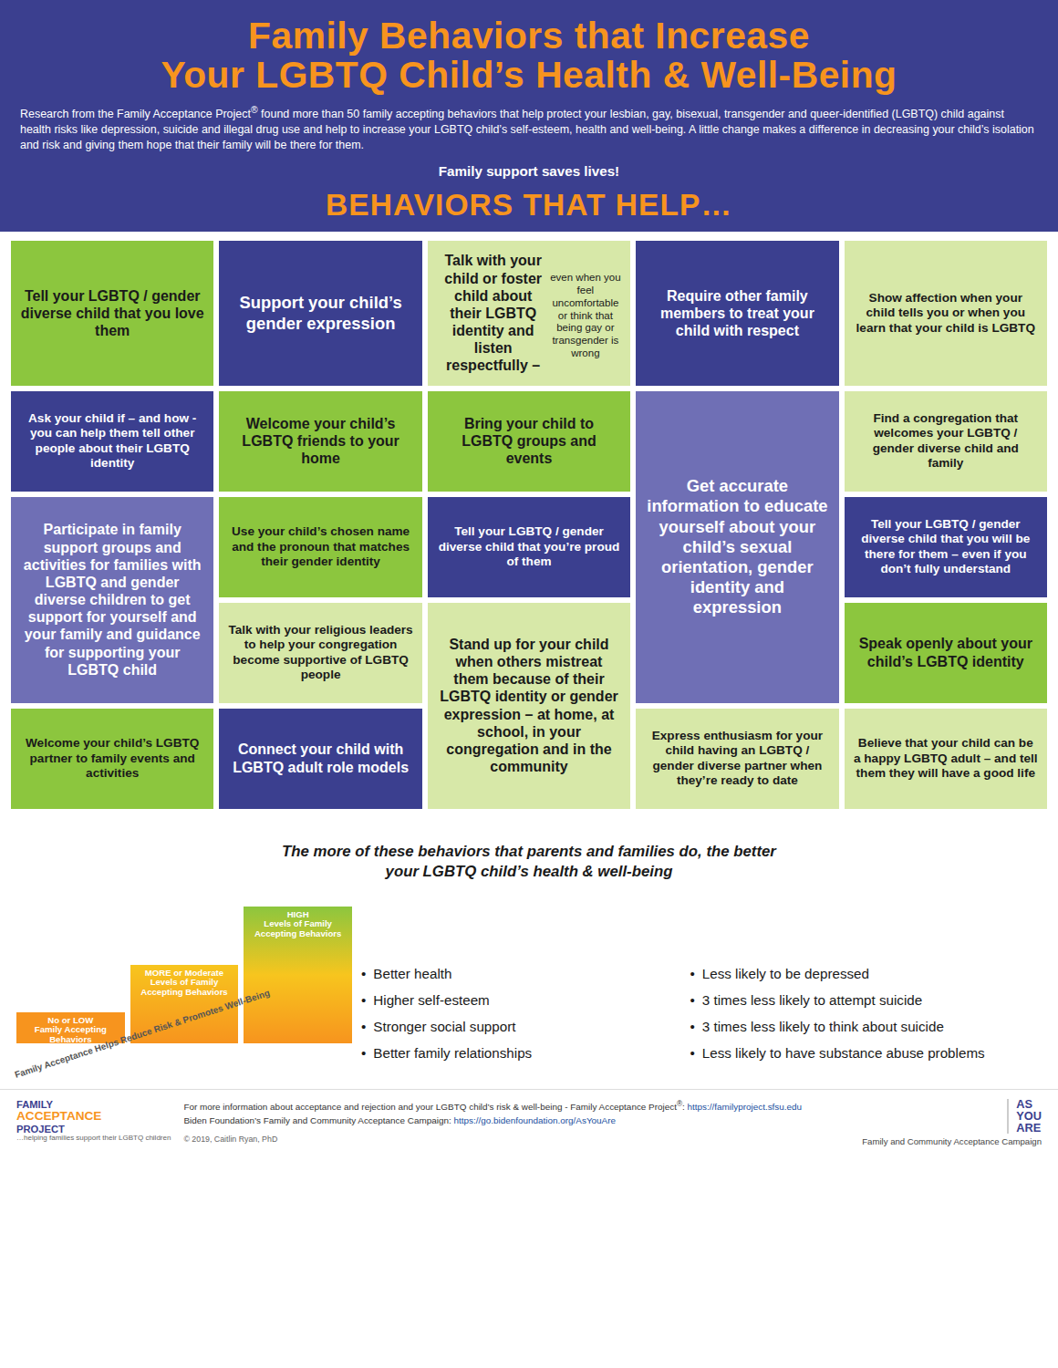Family Behaviors that Increase
Your LGBTQ Child’s Health & Well-Being
Research from the Family Acceptance Project® found more than 50 family accepting behaviors that help protect your lesbian, gay, bisexual, transgender and queer-identified (LGBTQ) child against health risks like depression, suicide and illegal drug use and help to increase your LGBTQ child’s self-esteem, health and well-being. A little change makes a difference in decreasing your child’s isolation and risk and giving them hope that their family will be there for them.
Family support saves lives!
BEHAVIORS THAT HELP…
Tell your LGBTQ / gender diverse child that you love them
Support your child’s gender expression
Talk with your child or foster child about their LGBTQ identity and listen respectfully – even when you feel uncomfortable or think that being gay or transgender is wrong
Require other family members to treat your child with respect
Show affection when your child tells you or when you learn that your child is LGBTQ
Ask your child if – and how - you can help them tell other people about their LGBTQ identity
Welcome your child’s LGBTQ friends to your home
Bring your child to LGBTQ groups and events
Get accurate information to educate yourself about your child’s sexual orientation, gender identity and expression
Find a congregation that welcomes your LGBTQ / gender diverse child and family
Participate in family support groups and activities for families with LGBTQ and gender diverse children to get support for yourself and your family and guidance for supporting your LGBTQ child
Use your child’s chosen name and the pronoun that matches their gender identity
Tell your LGBTQ / gender diverse child that you’re proud of them
Tell your LGBTQ / gender diverse child that you will be there for them – even if you don’t fully understand
Talk with your religious leaders to help your congregation become supportive of LGBTQ people
Stand up for your child when others mistreat them because of their LGBTQ identity or gender expression – at home, at school, in your congregation and in the community
Speak openly about your child’s LGBTQ identity
Welcome your child’s LGBTQ partner to family events and activities
Connect your child with LGBTQ adult role models
Express enthusiasm for your child having an LGBTQ / gender diverse partner when they’re ready to date
Believe that your child can be a happy LGBTQ adult – and tell them they will have a good life
The more of these behaviors that parents and families do, the better
your LGBTQ child’s health & well-being
No or LOW
Family Accepting Behaviors
MORE or Moderate
Levels of Family Accepting Behaviors
HIGH
Levels of Family Accepting Behaviors
Family Acceptance Helps Reduce Risk & Promotes Well-Being
Better health
Higher self-esteem
Stronger social support
Better family relationships
Less likely to be depressed
3 times less likely to attempt suicide
3 times less likely to think about suicide
Less likely to have substance abuse problems
FAMILY
ACCEPTANCE PROJECT …helping families support their LGBTQ children
For more information about acceptance and rejection and your LGBTQ child’s risk & well-being - Family Acceptance Project®: https://familyproject.sfsu.edu
Biden Foundation’s Family and Community Acceptance Campaign: https://go.bidenfoundation.org/AsYouAre © 2019, Caitlin Ryan, PhD
AS
YOU
ARE
Family and Community Acceptance Campaign